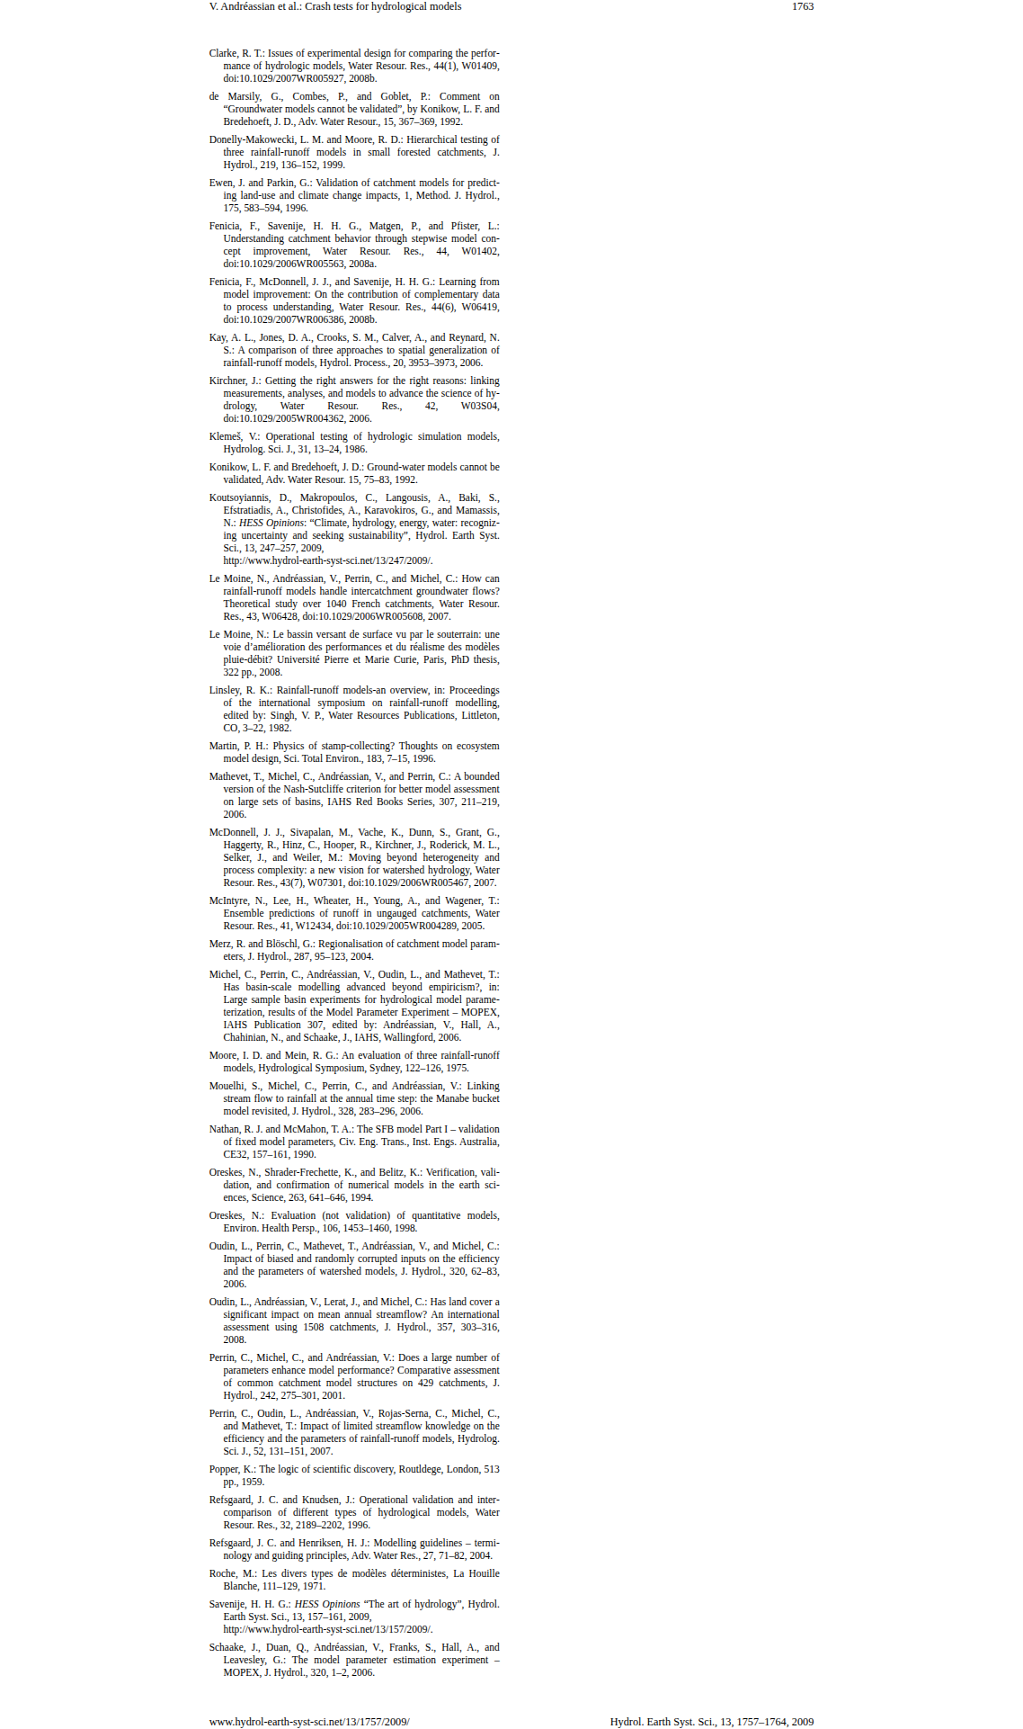V. Andréassian et al.: Crash tests for hydrological models
1763
Clarke, R. T.: Issues of experimental design for comparing the performance of hydrologic models, Water Resour. Res., 44(1), W01409, doi:10.1029/2007WR005927, 2008b.
de Marsily, G., Combes, P., and Goblet, P.: Comment on “Groundwater models cannot be validated”, by Konikow, L. F. and Bredehoeft, J. D., Adv. Water Resour., 15, 367–369, 1992.
Donelly-Makowecki, L. M. and Moore, R. D.: Hierarchical testing of three rainfall-runoff models in small forested catchments, J. Hydrol., 219, 136–152, 1999.
Ewen, J. and Parkin, G.: Validation of catchment models for predicting land-use and climate change impacts, 1, Method. J. Hydrol., 175, 583–594, 1996.
Fenicia, F., Savenije, H. H. G., Matgen, P., and Pfister, L.: Understanding catchment behavior through stepwise model concept improvement, Water Resour. Res., 44, W01402, doi:10.1029/2006WR005563, 2008a.
Fenicia, F., McDonnell, J. J., and Savenije, H. H. G.: Learning from model improvement: On the contribution of complementary data to process understanding, Water Resour. Res., 44(6), W06419, doi:10.1029/2007WR006386, 2008b.
Kay, A. L., Jones, D. A., Crooks, S. M., Calver, A., and Reynard, N. S.: A comparison of three approaches to spatial generalization of rainfall-runoff models, Hydrol. Process., 20, 3953–3973, 2006.
Kirchner, J.: Getting the right answers for the right reasons: linking measurements, analyses, and models to advance the science of hydrology, Water Resour. Res., 42, W03S04, doi:10.1029/2005WR004362, 2006.
Klemeš, V.: Operational testing of hydrologic simulation models, Hydrolog. Sci. J., 31, 13–24, 1986.
Konikow, L. F. and Bredehoeft, J. D.: Ground-water models cannot be validated, Adv. Water Resour. 15, 75–83, 1992.
Koutsoyiannis, D., Makropoulos, C., Langousis, A., Baki, S., Efstratiadis, A., Christofides, A., Karavokiros, G., and Mamassis, N.: HESS Opinions: “Climate, hydrology, energy, water: recognizing uncertainty and seeking sustainability”, Hydrol. Earth Syst. Sci., 13, 247–257, 2009,
http://www.hydrol-earth-syst-sci.net/13/247/2009/.
Le Moine, N., Andréassian, V., Perrin, C., and Michel, C.: How can rainfall-runoff models handle intercatchment groundwater flows? Theoretical study over 1040 French catchments, Water Resour. Res., 43, W06428, doi:10.1029/2006WR005608, 2007.
Le Moine, N.: Le bassin versant de surface vu par le souterrain: une voie d’amélioration des performances et du réalisme des modèles pluie-débit? Université Pierre et Marie Curie, Paris, PhD thesis, 322 pp., 2008.
Linsley, R. K.: Rainfall-runoff models-an overview, in: Proceedings of the international symposium on rainfall-runoff modelling, edited by: Singh, V. P., Water Resources Publications, Littleton, CO, 3–22, 1982.
Martin, P. H.: Physics of stamp-collecting? Thoughts on ecosystem model design, Sci. Total Environ., 183, 7–15, 1996.
Mathevet, T., Michel, C., Andréassian, V., and Perrin, C.: A bounded version of the Nash-Sutcliffe criterion for better model assessment on large sets of basins, IAHS Red Books Series, 307, 211–219, 2006.
McDonnell, J. J., Sivapalan, M., Vache, K., Dunn, S., Grant, G., Haggerty, R., Hinz, C., Hooper, R., Kirchner, J., Roderick, M. L., Selker, J., and Weiler, M.: Moving beyond heterogeneity and process complexity: a new vision for watershed hydrology, Water Resour. Res., 43(7), W07301, doi:10.1029/2006WR005467, 2007.
McIntyre, N., Lee, H., Wheater, H., Young, A., and Wagener, T.: Ensemble predictions of runoff in ungauged catchments, Water Resour. Res., 41, W12434, doi:10.1029/2005WR004289, 2005.
Merz, R. and Blöschl, G.: Regionalisation of catchment model parameters, J. Hydrol., 287, 95–123, 2004.
Michel, C., Perrin, C., Andréassian, V., Oudin, L., and Mathevet, T.: Has basin-scale modelling advanced beyond empiricism?, in: Large sample basin experiments for hydrological model parameterization, results of the Model Parameter Experiment – MOPEX, IAHS Publication 307, edited by: Andréassian, V., Hall, A., Chahinian, N., and Schaake, J., IAHS, Wallingford, 2006.
Moore, I. D. and Mein, R. G.: An evaluation of three rainfall-runoff models, Hydrological Symposium, Sydney, 122–126, 1975.
Mouelhi, S., Michel, C., Perrin, C., and Andréassian, V.: Linking stream flow to rainfall at the annual time step: the Manabe bucket model revisited, J. Hydrol., 328, 283–296, 2006.
Nathan, R. J. and McMahon, T. A.: The SFB model Part I – validation of fixed model parameters, Civ. Eng. Trans., Inst. Engs. Australia, CE32, 157–161, 1990.
Oreskes, N., Shrader-Frechette, K., and Belitz, K.: Verification, validation, and confirmation of numerical models in the earth sciences, Science, 263, 641–646, 1994.
Oreskes, N.: Evaluation (not validation) of quantitative models, Environ. Health Persp., 106, 1453–1460, 1998.
Oudin, L., Perrin, C., Mathevet, T., Andréassian, V., and Michel, C.: Impact of biased and randomly corrupted inputs on the efficiency and the parameters of watershed models, J. Hydrol., 320, 62–83, 2006.
Oudin, L., Andréassian, V., Lerat, J., and Michel, C.: Has land cover a significant impact on mean annual streamflow? An international assessment using 1508 catchments, J. Hydrol., 357, 303–316, 2008.
Perrin, C., Michel, C., and Andréassian, V.: Does a large number of parameters enhance model performance? Comparative assessment of common catchment model structures on 429 catchments, J. Hydrol., 242, 275–301, 2001.
Perrin, C., Oudin, L., Andréassian, V., Rojas-Serna, C., Michel, C., and Mathevet, T.: Impact of limited streamflow knowledge on the efficiency and the parameters of rainfall-runoff models, Hydrolog. Sci. J., 52, 131–151, 2007.
Popper, K.: The logic of scientific discovery, Routldege, London, 513 pp., 1959.
Refsgaard, J. C. and Knudsen, J.: Operational validation and intercomparison of different types of hydrological models, Water Resour. Res., 32, 2189–2202, 1996.
Refsgaard, J. C. and Henriksen, H. J.: Modelling guidelines – terminology and guiding principles, Adv. Water Res., 27, 71–82, 2004.
Roche, M.: Les divers types de modèles déterministes, La Houille Blanche, 111–129, 1971.
Savenije, H. H. G.: HESS Opinions “The art of hydrology”, Hydrol. Earth Syst. Sci., 13, 157–161, 2009,
http://www.hydrol-earth-syst-sci.net/13/157/2009/.
Schaake, J., Duan, Q., Andréassian, V., Franks, S., Hall, A., and Leavesley, G.: The model parameter estimation experiment – MOPEX, J. Hydrol., 320, 1–2, 2006.
www.hydrol-earth-syst-sci.net/13/1757/2009/
Hydrol. Earth Syst. Sci., 13, 1757–1764, 2009